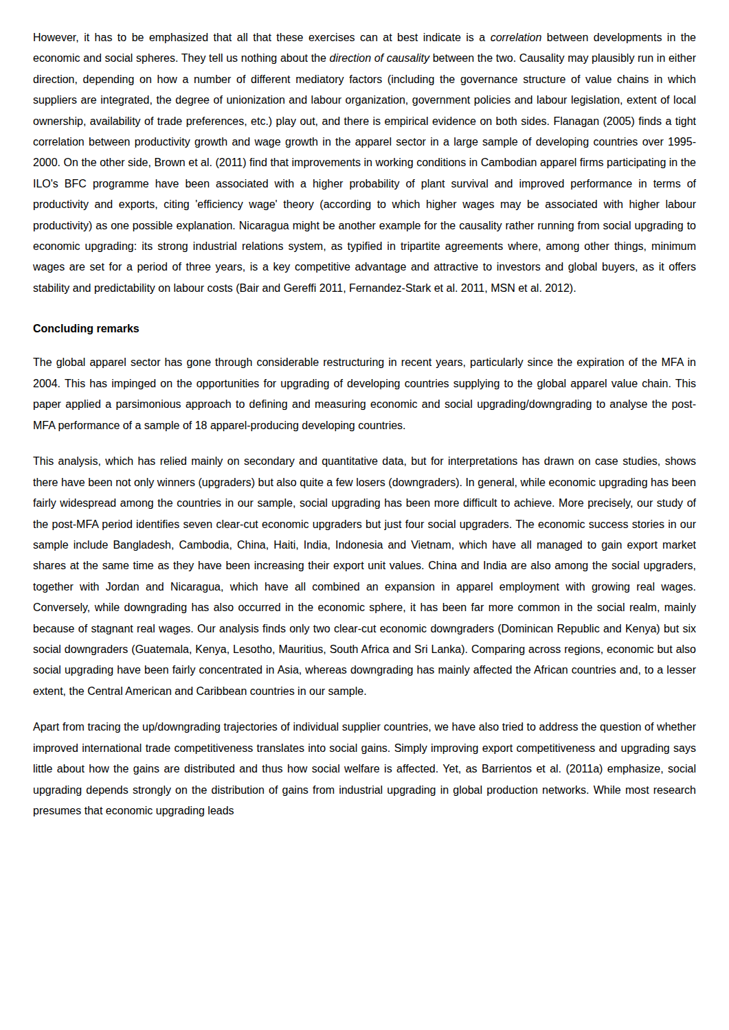However, it has to be emphasized that all that these exercises can at best indicate is a correlation between developments in the economic and social spheres. They tell us nothing about the direction of causality between the two. Causality may plausibly run in either direction, depending on how a number of different mediatory factors (including the governance structure of value chains in which suppliers are integrated, the degree of unionization and labour organization, government policies and labour legislation, extent of local ownership, availability of trade preferences, etc.) play out, and there is empirical evidence on both sides. Flanagan (2005) finds a tight correlation between productivity growth and wage growth in the apparel sector in a large sample of developing countries over 1995-2000. On the other side, Brown et al. (2011) find that improvements in working conditions in Cambodian apparel firms participating in the ILO's BFC programme have been associated with a higher probability of plant survival and improved performance in terms of productivity and exports, citing 'efficiency wage' theory (according to which higher wages may be associated with higher labour productivity) as one possible explanation. Nicaragua might be another example for the causality rather running from social upgrading to economic upgrading: its strong industrial relations system, as typified in tripartite agreements where, among other things, minimum wages are set for a period of three years, is a key competitive advantage and attractive to investors and global buyers, as it offers stability and predictability on labour costs (Bair and Gereffi 2011, Fernandez-Stark et al. 2011, MSN et al. 2012).
Concluding remarks
The global apparel sector has gone through considerable restructuring in recent years, particularly since the expiration of the MFA in 2004. This has impinged on the opportunities for upgrading of developing countries supplying to the global apparel value chain. This paper applied a parsimonious approach to defining and measuring economic and social upgrading/downgrading to analyse the post-MFA performance of a sample of 18 apparel-producing developing countries.
This analysis, which has relied mainly on secondary and quantitative data, but for interpretations has drawn on case studies, shows there have been not only winners (upgraders) but also quite a few losers (downgraders). In general, while economic upgrading has been fairly widespread among the countries in our sample, social upgrading has been more difficult to achieve. More precisely, our study of the post-MFA period identifies seven clear-cut economic upgraders but just four social upgraders. The economic success stories in our sample include Bangladesh, Cambodia, China, Haiti, India, Indonesia and Vietnam, which have all managed to gain export market shares at the same time as they have been increasing their export unit values. China and India are also among the social upgraders, together with Jordan and Nicaragua, which have all combined an expansion in apparel employment with growing real wages. Conversely, while downgrading has also occurred in the economic sphere, it has been far more common in the social realm, mainly because of stagnant real wages. Our analysis finds only two clear-cut economic downgraders (Dominican Republic and Kenya) but six social downgraders (Guatemala, Kenya, Lesotho, Mauritius, South Africa and Sri Lanka). Comparing across regions, economic but also social upgrading have been fairly concentrated in Asia, whereas downgrading has mainly affected the African countries and, to a lesser extent, the Central American and Caribbean countries in our sample.
Apart from tracing the up/downgrading trajectories of individual supplier countries, we have also tried to address the question of whether improved international trade competitiveness translates into social gains. Simply improving export competitiveness and upgrading says little about how the gains are distributed and thus how social welfare is affected. Yet, as Barrientos et al. (2011a) emphasize, social upgrading depends strongly on the distribution of gains from industrial upgrading in global production networks. While most research presumes that economic upgrading leads